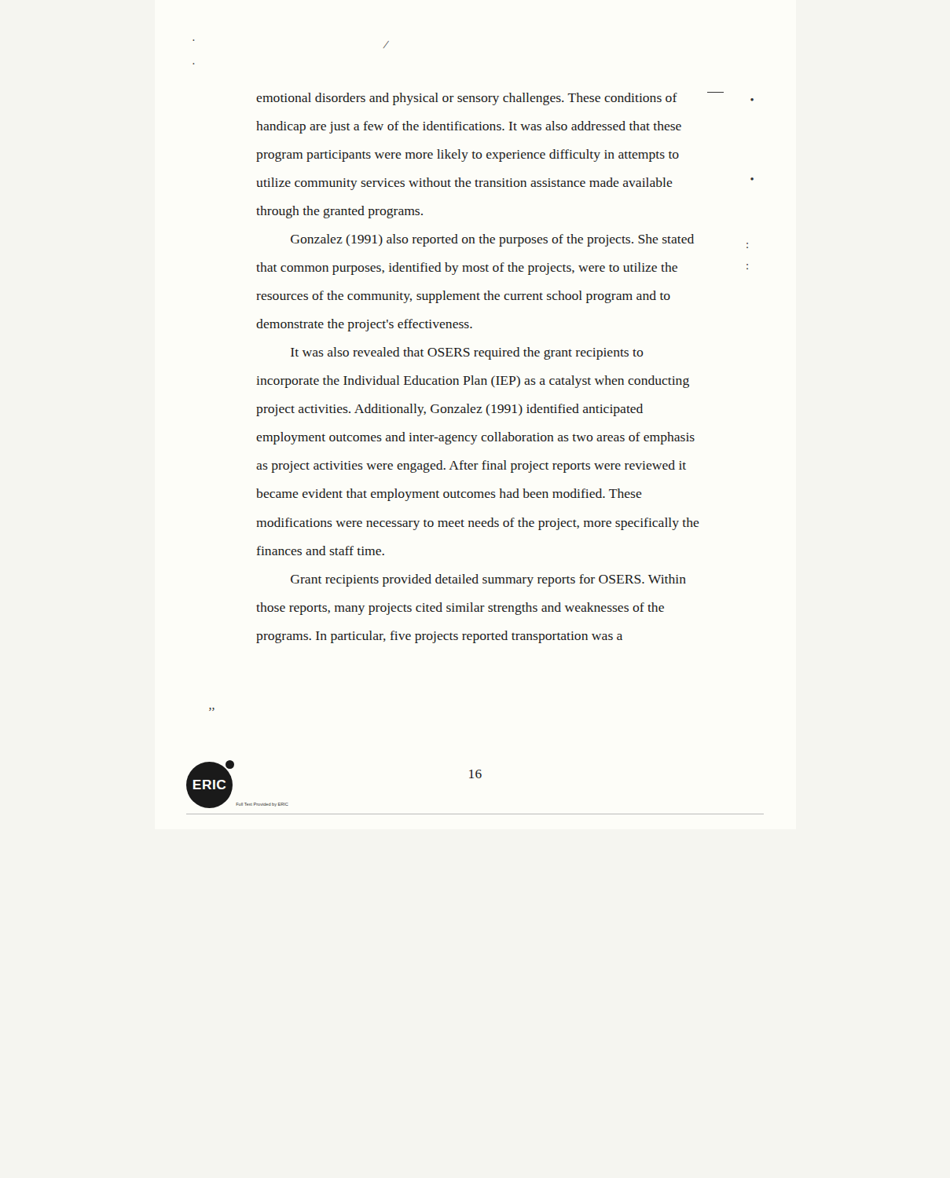. .
/
• •
:
:
emotional disorders and physical or sensory challenges. These conditions of handicap are just a few of the identifications. It was also addressed that these program participants were more likely to experience difficulty in attempts to utilize community services without the transition assistance made available through the granted programs.
Gonzalez (1991) also reported on the purposes of the projects. She stated that common purposes, identified by most of the projects, were to utilize the resources of the community, supplement the current school program and to demonstrate the project's effectiveness.
It was also revealed that OSERS required the grant recipients to incorporate the Individual Education Plan (IEP) as a catalyst when conducting project activities. Additionally, Gonzalez (1991) identified anticipated employment outcomes and inter-agency collaboration as two areas of emphasis as project activities were engaged. After final project reports were reviewed it became evident that employment outcomes had been modified. These modifications were necessary to meet needs of the project, more specifically the finances and staff time.
Grant recipients provided detailed summary reports for OSERS. Within those reports, many projects cited similar strengths and weaknesses of the programs. In particular, five projects reported transportation was a
,,
16
ERIC
Full Text Provided by ERIC